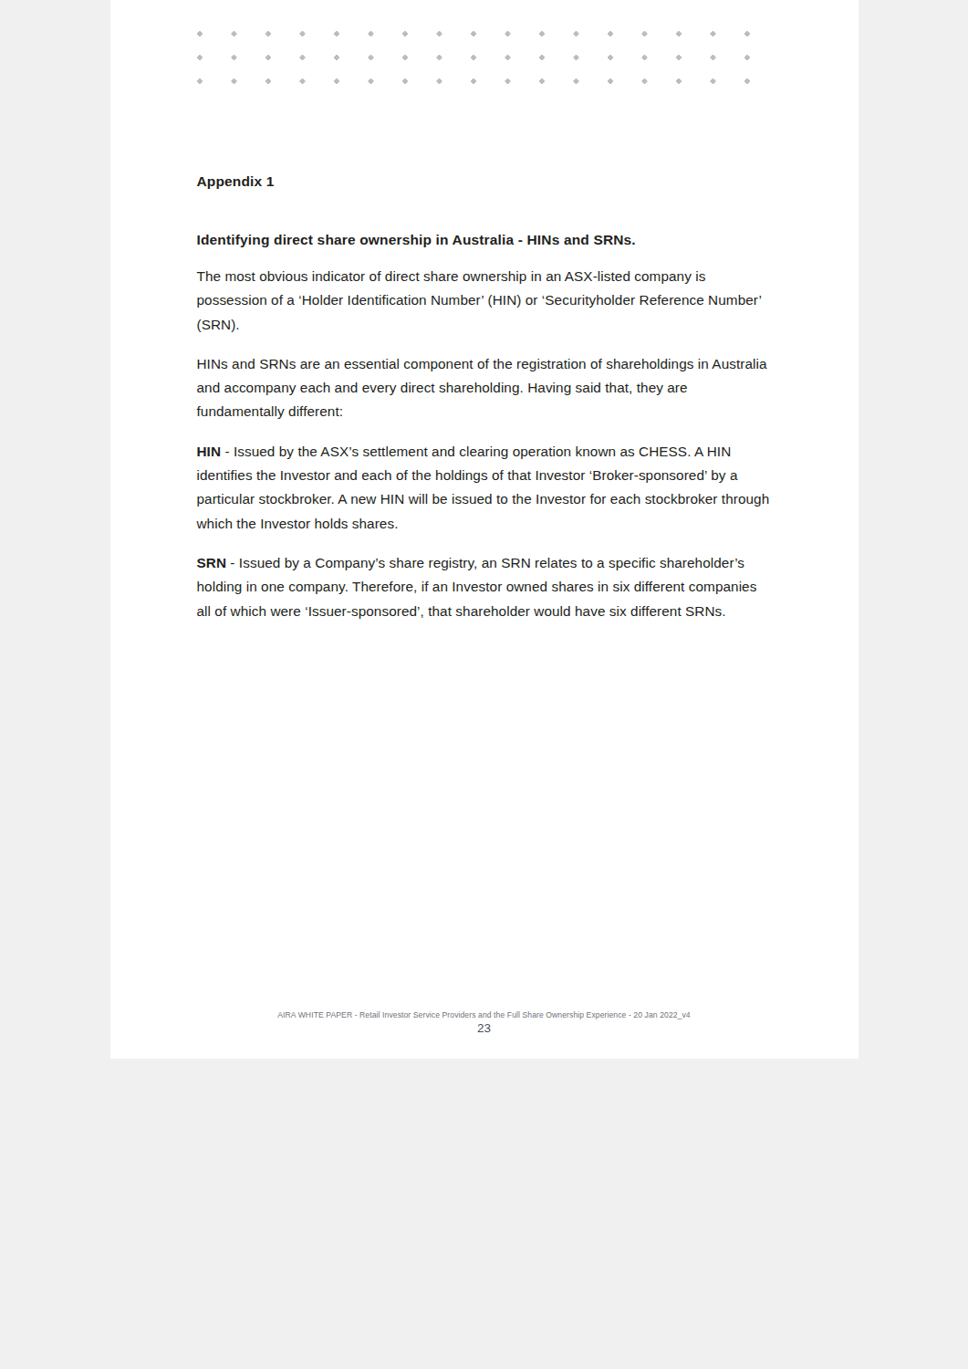Appendix 1
Identifying direct share ownership in Australia - HINs and SRNs.
The most obvious indicator of direct share ownership in an ASX-listed company is possession of a ‘Holder Identification Number’ (HIN) or ‘Securityholder Reference Number’ (SRN).
HINs and SRNs are an essential component of the registration of shareholdings in Australia and accompany each and every direct shareholding. Having said that, they are fundamentally different:
HIN - Issued by the ASX’s settlement and clearing operation known as CHESS. A HIN identifies the Investor and each of the holdings of that Investor ‘Broker-sponsored’ by a particular stockbroker. A new HIN will be issued to the Investor for each stockbroker through which the Investor holds shares.
SRN - Issued by a Company’s share registry, an SRN relates to a specific shareholder’s holding in one company. Therefore, if an Investor owned shares in six different companies all of which were ‘Issuer-sponsored’, that shareholder would have six different SRNs.
AIRA WHITE PAPER - Retail Investor Service Providers and the Full Share Ownership Experience - 20 Jan 2022_v4 23